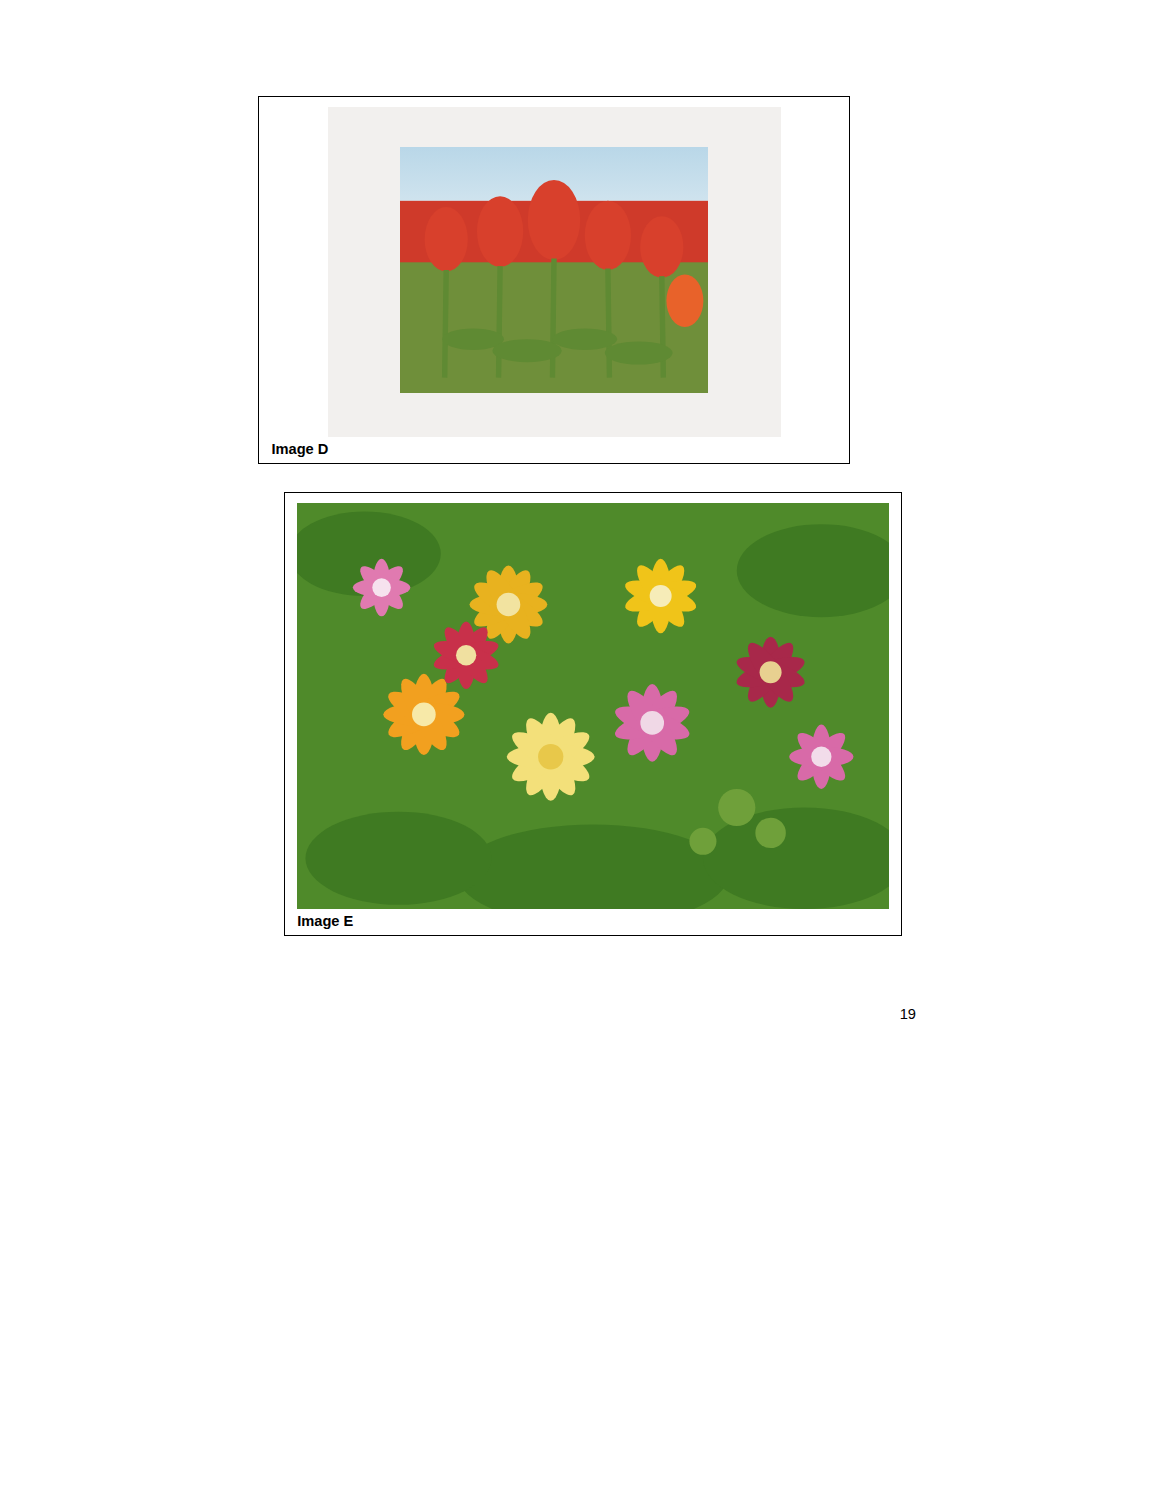Image D
Image E
19